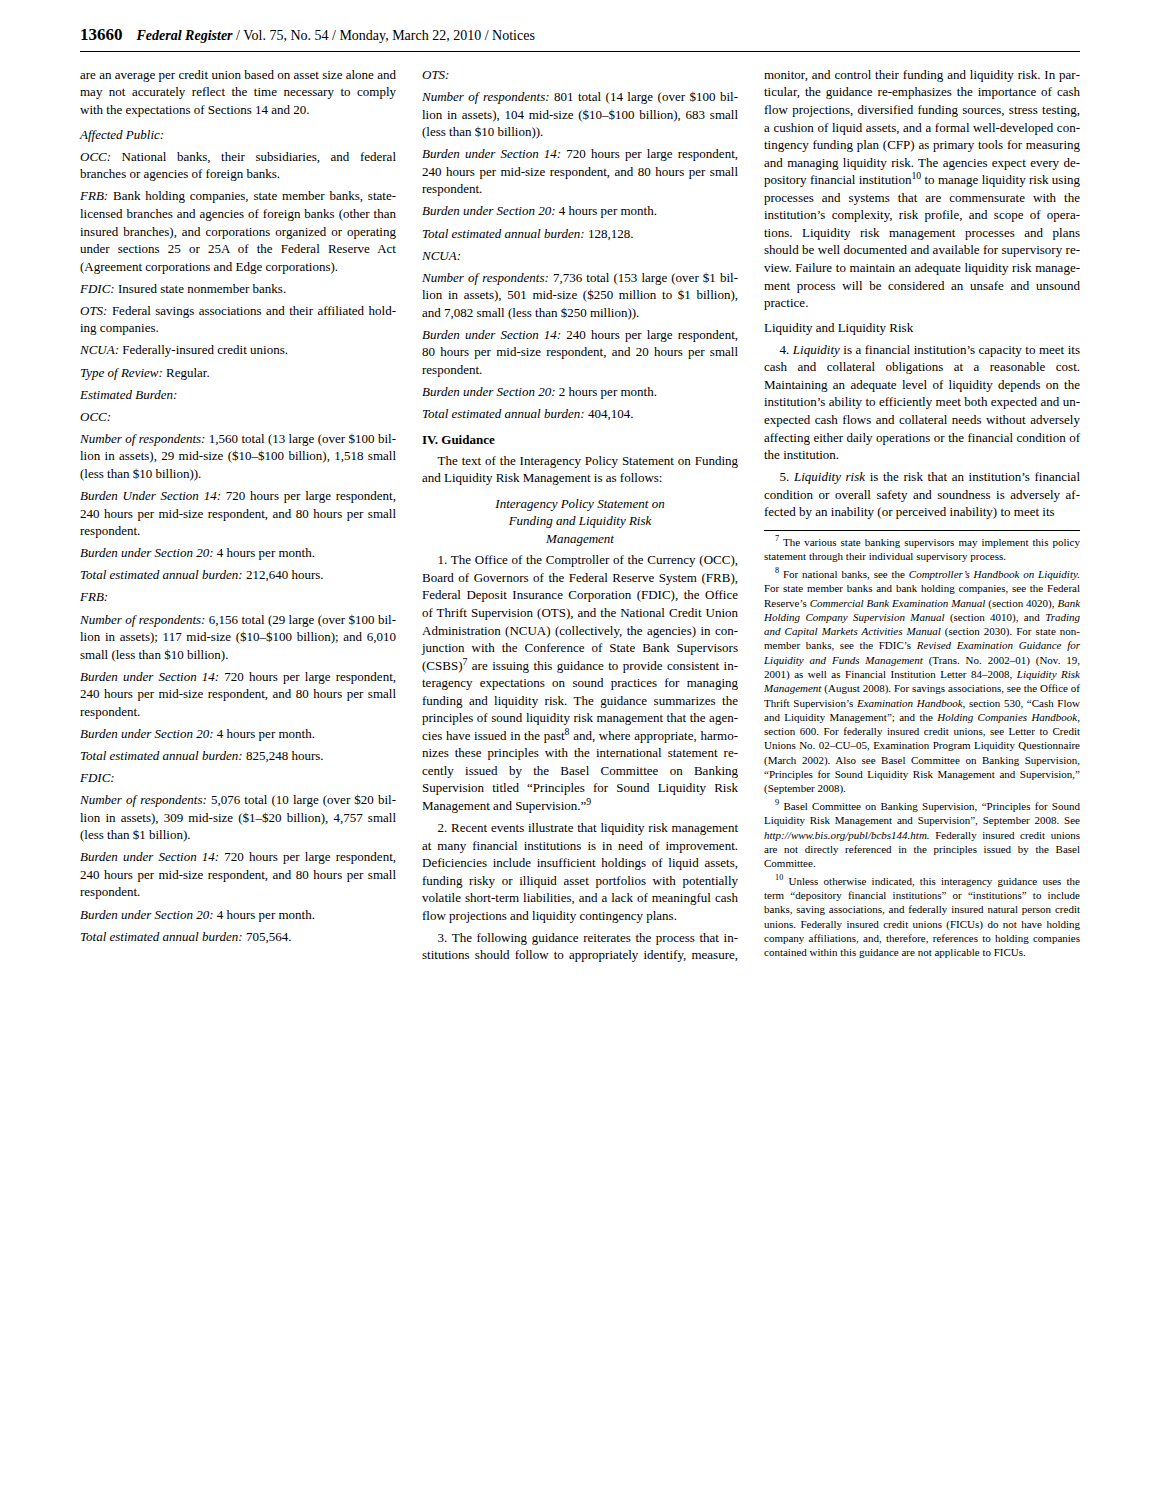13660 Federal Register / Vol. 75, No. 54 / Monday, March 22, 2010 / Notices
are an average per credit union based on asset size alone and may not accurately reflect the time necessary to comply with the expectations of Sections 14 and 20.
Affected Public:
OCC: National banks, their subsidiaries, and federal branches or agencies of foreign banks.
FRB: Bank holding companies, state member banks, state-licensed branches and agencies of foreign banks (other than insured branches), and corporations organized or operating under sections 25 or 25A of the Federal Reserve Act (Agreement corporations and Edge corporations).
FDIC: Insured state nonmember banks.
OTS: Federal savings associations and their affiliated holding companies.
NCUA: Federally-insured credit unions.
Type of Review: Regular.
Estimated Burden:
OCC:
Number of respondents: 1,560 total (13 large (over $100 billion in assets), 29 mid-size ($10–$100 billion), 1,518 small (less than $10 billion)).
Burden Under Section 14: 720 hours per large respondent, 240 hours per mid-size respondent, and 80 hours per small respondent.
Burden under Section 20: 4 hours per month.
Total estimated annual burden: 212,640 hours.
FRB:
Number of respondents: 6,156 total (29 large (over $100 billion in assets); 117 mid-size ($10–$100 billion); and 6,010 small (less than $10 billion).
Burden under Section 14: 720 hours per large respondent, 240 hours per mid-size respondent, and 80 hours per small respondent.
Burden under Section 20: 4 hours per month.
Total estimated annual burden: 825,248 hours.
FDIC:
Number of respondents: 5,076 total (10 large (over $20 billion in assets), 309 mid-size ($1–$20 billion), 4,757 small (less than $1 billion).
Burden under Section 14: 720 hours per large respondent, 240 hours per mid-size respondent, and 80 hours per small respondent.
Burden under Section 20: 4 hours per month.
Total estimated annual burden: 705,564.
OTS:
Number of respondents: 801 total (14 large (over $100 billion in assets), 104 mid-size ($10–$100 billion), 683 small (less than $10 billion)).
Burden under Section 14: 720 hours per large respondent, 240 hours per mid-size respondent, and 80 hours per small respondent.
Burden under Section 20: 4 hours per month.
Total estimated annual burden: 128,128.
NCUA:
Number of respondents: 7,736 total (153 large (over $1 billion in assets), 501 mid-size ($250 million to $1 billion), and 7,082 small (less than $250 million)).
Burden under Section 14: 240 hours per large respondent, 80 hours per mid-size respondent, and 20 hours per small respondent.
Burden under Section 20: 2 hours per month.
Total estimated annual burden: 404,104.
IV. Guidance
The text of the Interagency Policy Statement on Funding and Liquidity Risk Management is as follows:
Interagency Policy Statement on
Funding and Liquidity Risk
Management
1. The Office of the Comptroller of the Currency (OCC), Board of Governors of the Federal Reserve System (FRB), Federal Deposit Insurance Corporation (FDIC), the Office of Thrift Supervision (OTS), and the National Credit Union Administration (NCUA) (collectively, the agencies) in conjunction with the Conference of State Bank Supervisors (CSBS)7 are issuing this guidance to provide consistent interagency expectations on sound practices for managing funding and liquidity risk. The guidance summarizes the principles of sound liquidity risk management that the agencies have issued in the past8 and, where appropriate, harmonizes these principles with the international statement recently issued by the Basel Committee on Banking Supervision titled “Principles for Sound Liquidity Risk Management and Supervision.”9
2. Recent events illustrate that liquidity risk management at many financial institutions is in need of improvement. Deficiencies include insufficient holdings of liquid assets, funding risky or illiquid asset portfolios with potentially volatile short-term liabilities, and a lack of meaningful cash flow projections and liquidity contingency plans.
3. The following guidance reiterates the process that institutions should follow to appropriately identify, measure, monitor, and control their funding and liquidity risk. In particular, the guidance re-emphasizes the importance of cash flow projections, diversified funding sources, stress testing, a cushion of liquid assets, and a formal well-developed contingency funding plan (CFP) as primary tools for measuring and managing liquidity risk. The agencies expect every depository financial institution10 to manage liquidity risk using processes and systems that are commensurate with the institution’s complexity, risk profile, and scope of operations. Liquidity risk management processes and plans should be well documented and available for supervisory review. Failure to maintain an adequate liquidity risk management process will be considered an unsafe and unsound practice.
Liquidity and Liquidity Risk
4. Liquidity is a financial institution’s capacity to meet its cash and collateral obligations at a reasonable cost. Maintaining an adequate level of liquidity depends on the institution’s ability to efficiently meet both expected and unexpected cash flows and collateral needs without adversely affecting either daily operations or the financial condition of the institution.
5. Liquidity risk is the risk that an institution’s financial condition or overall safety and soundness is adversely affected by an inability (or perceived inability) to meet its
7 The various state banking supervisors may implement this policy statement through their individual supervisory process.
8 For national banks, see the Comptroller’s Handbook on Liquidity. For state member banks and bank holding companies, see the Federal Reserve’s Commercial Bank Examination Manual (section 4020), Bank Holding Company Supervision Manual (section 4010), and Trading and Capital Markets Activities Manual (section 2030). For state non-member banks, see the FDIC’s Revised Examination Guidance for Liquidity and Funds Management (Trans. No. 2002–01) (Nov. 19, 2001) as well as Financial Institution Letter 84–2008, Liquidity Risk Management (August 2008). For savings associations, see the Office of Thrift Supervision’s Examination Handbook, section 530, “Cash Flow and Liquidity Management”; and the Holding Companies Handbook, section 600. For federally insured credit unions, see Letter to Credit Unions No. 02–CU–05, Examination Program Liquidity Questionnaire (March 2002). Also see Basel Committee on Banking Supervision, “Principles for Sound Liquidity Risk Management and Supervision,” (September 2008).
9 Basel Committee on Banking Supervision, “Principles for Sound Liquidity Risk Management and Supervision”, September 2008. See http://www.bis.org/publ/bcbs144.htm. Federally insured credit unions are not directly referenced in the principles issued by the Basel Committee.
10 Unless otherwise indicated, this interagency guidance uses the term “depository financial institutions” or “institutions” to include banks, saving associations, and federally insured natural person credit unions. Federally insured credit unions (FICUs) do not have holding company affiliations, and, therefore, references to holding companies contained within this guidance are not applicable to FICUs.